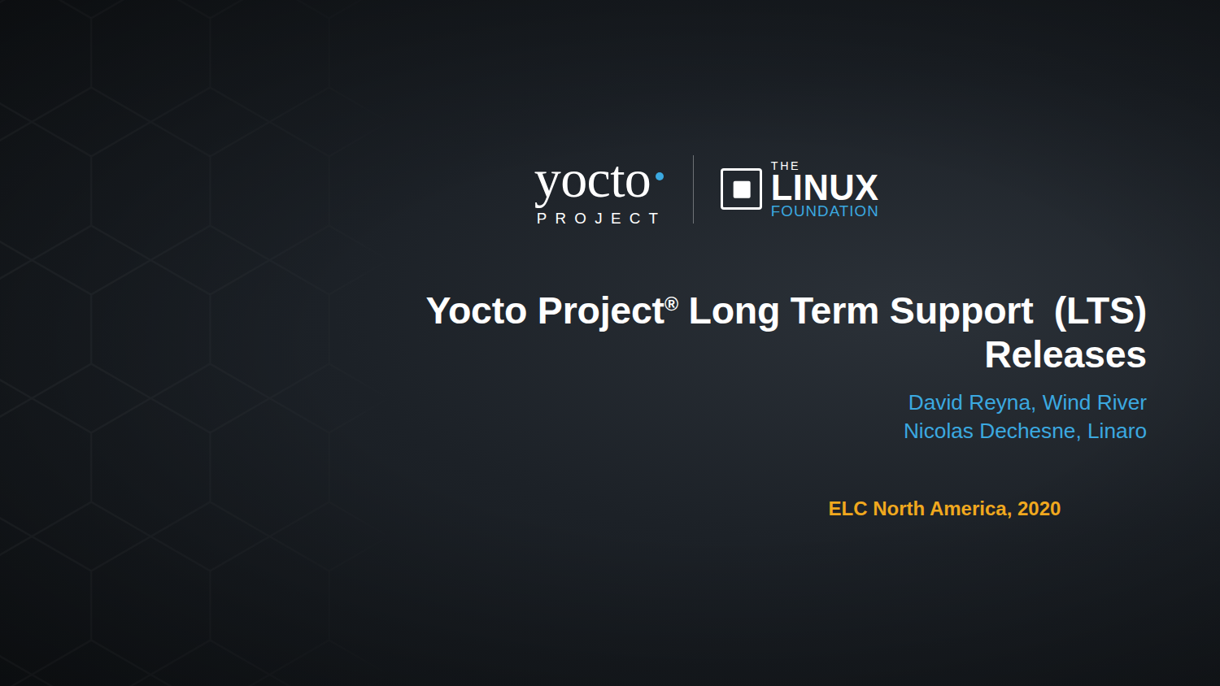yocto
Project
THE LINUX FOUNDATION
Yocto Project® Long Term Support (LTS) Releases
David Reyna, Wind River
Nicolas Dechesne, Linaro
ELC North America, 2020